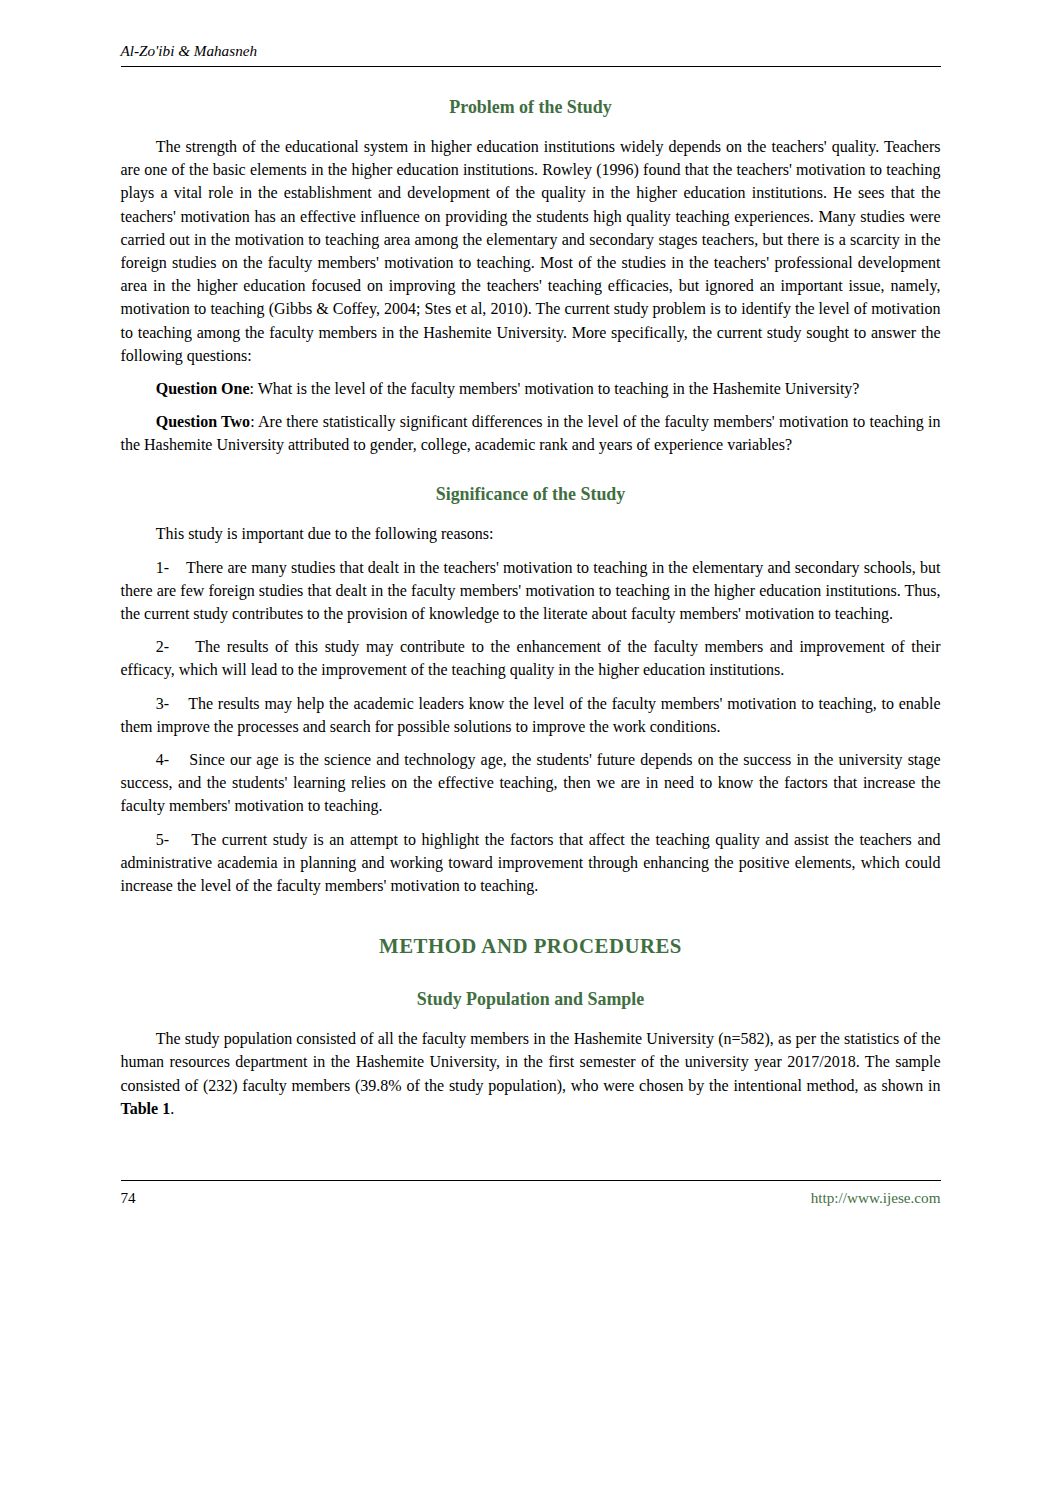Al-Zo'ibi & Mahasneh
Problem of the Study
The strength of the educational system in higher education institutions widely depends on the teachers' quality. Teachers are one of the basic elements in the higher education institutions. Rowley (1996) found that the teachers' motivation to teaching plays a vital role in the establishment and development of the quality in the higher education institutions. He sees that the teachers' motivation has an effective influence on providing the students high quality teaching experiences. Many studies were carried out in the motivation to teaching area among the elementary and secondary stages teachers, but there is a scarcity in the foreign studies on the faculty members' motivation to teaching. Most of the studies in the teachers' professional development area in the higher education focused on improving the teachers' teaching efficacies, but ignored an important issue, namely, motivation to teaching (Gibbs & Coffey, 2004; Stes et al, 2010). The current study problem is to identify the level of motivation to teaching among the faculty members in the Hashemite University. More specifically, the current study sought to answer the following questions:
Question One: What is the level of the faculty members' motivation to teaching in the Hashemite University?
Question Two: Are there statistically significant differences in the level of the faculty members' motivation to teaching in the Hashemite University attributed to gender, college, academic rank and years of experience variables?
Significance of the Study
This study is important due to the following reasons:
1- There are many studies that dealt in the teachers' motivation to teaching in the elementary and secondary schools, but there are few foreign studies that dealt in the faculty members' motivation to teaching in the higher education institutions. Thus, the current study contributes to the provision of knowledge to the literate about faculty members' motivation to teaching.
2- The results of this study may contribute to the enhancement of the faculty members and improvement of their efficacy, which will lead to the improvement of the teaching quality in the higher education institutions.
3- The results may help the academic leaders know the level of the faculty members' motivation to teaching, to enable them improve the processes and search for possible solutions to improve the work conditions.
4- Since our age is the science and technology age, the students' future depends on the success in the university stage success, and the students' learning relies on the effective teaching, then we are in need to know the factors that increase the faculty members' motivation to teaching.
5- The current study is an attempt to highlight the factors that affect the teaching quality and assist the teachers and administrative academia in planning and working toward improvement through enhancing the positive elements, which could increase the level of the faculty members' motivation to teaching.
METHOD AND PROCEDURES
Study Population and Sample
The study population consisted of all the faculty members in the Hashemite University (n=582), as per the statistics of the human resources department in the Hashemite University, in the first semester of the university year 2017/2018. The sample consisted of (232) faculty members (39.8% of the study population), who were chosen by the intentional method, as shown in Table 1.
74 http://www.ijese.com